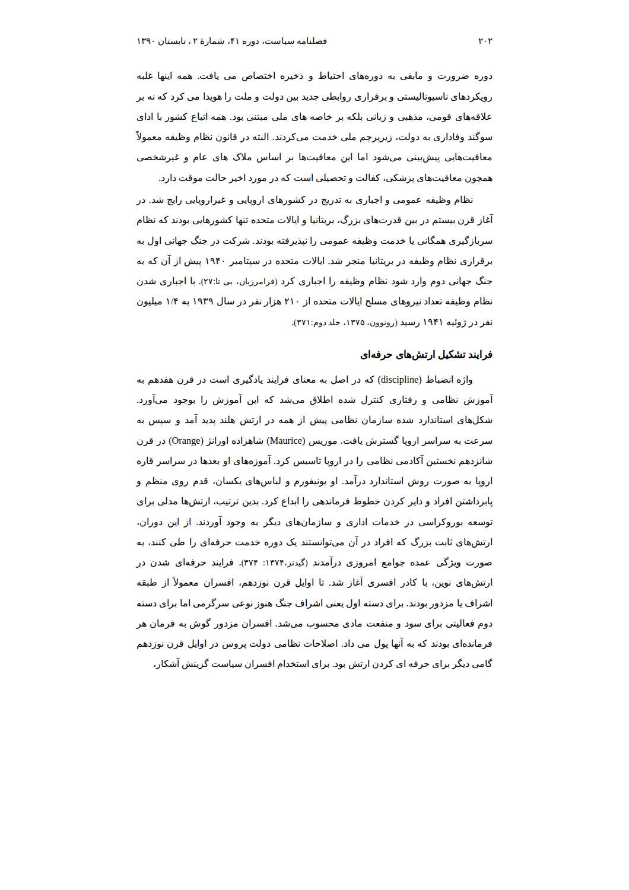۲۰۲ فصلنامه سیاست، دوره ۴۱، شمارهٔ ۲ ، تابستان ۱۳۹۰
دوره ضرورت و مابقی به دوره‌های احتیاط و ذخیره اختصاص می یافت. همه اینها غلبه رویکردهای ناسیونالیستی و برقراری روابطی جدید بین دولت و ملت را هویدا می کرد که نه بر علاقه‌های قومی، مذهبی و زبانی بلکه بر خاصه های ملی مبتنی بود. همه اتباع کشور با ادای سوگند وفاداری به دولت، زیرپرچم ملی خدمت می‌کردند. البته در قانون نظام وظیفه معمولاً معافیت‌هایی پیش‌بینی می‌شود اما این معافیت‌ها بر اساس ملاک های عام و غیرشخصی همچون معافیت‌های پزشکی، کفالت و تحصیلی است که در مورد اخیر حالت موقت دارد.
نظام وظیفه عمومی و اجباری به تدریج در کشورهای اروپایی و غیراروپایی رایج شد. در آغاز قرن بیستم در بین قدرت‌های بزرگ، بریتانیا و ایالات متحده تنها کشورهایی بودند که نظام سربازگیری همگانی یا خدمت وظیفه عمومی را نپذیرفته بودند. شرکت در جنگ جهانی اول به برقراری نظام وظیفه در بریتانیا منجر شد. ایالات متحده در سپتامبر ۱۹۴۰ پیش از آن که به جنگ جهانی دوم وارد شود نظام وظیفه را اجباری کرد (فرامرزیان، بی تا:۲۷). با اجباری شدن نظام وظیفه تعداد نیروهای مسلح ایالات متحده از ۲۱۰ هزار نفر در سال ۱۹۳۹ به ۱/۴ میلیون نفر در ژوئیه ۱۹۴۱ رسید (رونوون، ۱۳۷۵، جلد دوم:۳۷۱).
فرایند تشکیل ارتش‌های حرفه‌ای
واژه انضباط (discipline) که در اصل به معنای فرایند یادگیری است در قرن هفدهم به آموزش نظامی و رفتاری کنترل شده اطلاق می‌شد که این آموزش را بوجود می‌آورد. شکل‌های استاندارد شده سازمان نظامی پیش از همه در ارتش هلند پدید آمد و سپس به سرعت به سراسر اروپا گسترش یافت. موریس (Maurice) شاهزاده اورانژ (Orange) در قرن شانزدهم نخستین آکادمی نظامی را در اروپا تاسیس کرد. آموزه‌های او بعدها در سراسر قاره اروپا به صورت روش استاندارد درآمد. او یونیفورم و لباس‌های یکسان، قدم روی منظم و پابرداشتن افراد و دایر کردن خطوط فرماندهی را ابداع کرد. بدین ترتیب، ارتش‌ها مدلی برای توسعه بوروکراسی در خدمات اداری و سازمان‌های دیگر به وجود آوردند. از این دوران، ارتش‌های ثابت بزرگ که افراد در آن می‌توانستند یک دوره خدمت حرفه‌ای را طی کنند، به صورت ویژگی عمده جوامع امروزی درآمدند (گیدنز،۱۳۷۴: ۳۷۴). فرایند حرفه‌ای شدن در ارتش‌های نوین، با کادر افسری آغاز شد. تا اوایل قرن نوزدهم، افسران معمولاً از طبقه اشراف یا مزدور بودند. برای دسته اول یعنی اشراف جنگ هنوز نوعی سرگرمی اما برای دسته دوم فعالیتی برای سود و منفعت مادی محسوب می‌شد. افسران مزدور گوش به فرمان هر فرمانده‌ای بودند که به آنها پول می داد. اصلاحات نظامی دولت پروس در اوایل قرن نوزدهم گامی دیگر برای حرفه ای کردن ارتش بود. برای استخدام افسران سیاست گزینش آشکار،